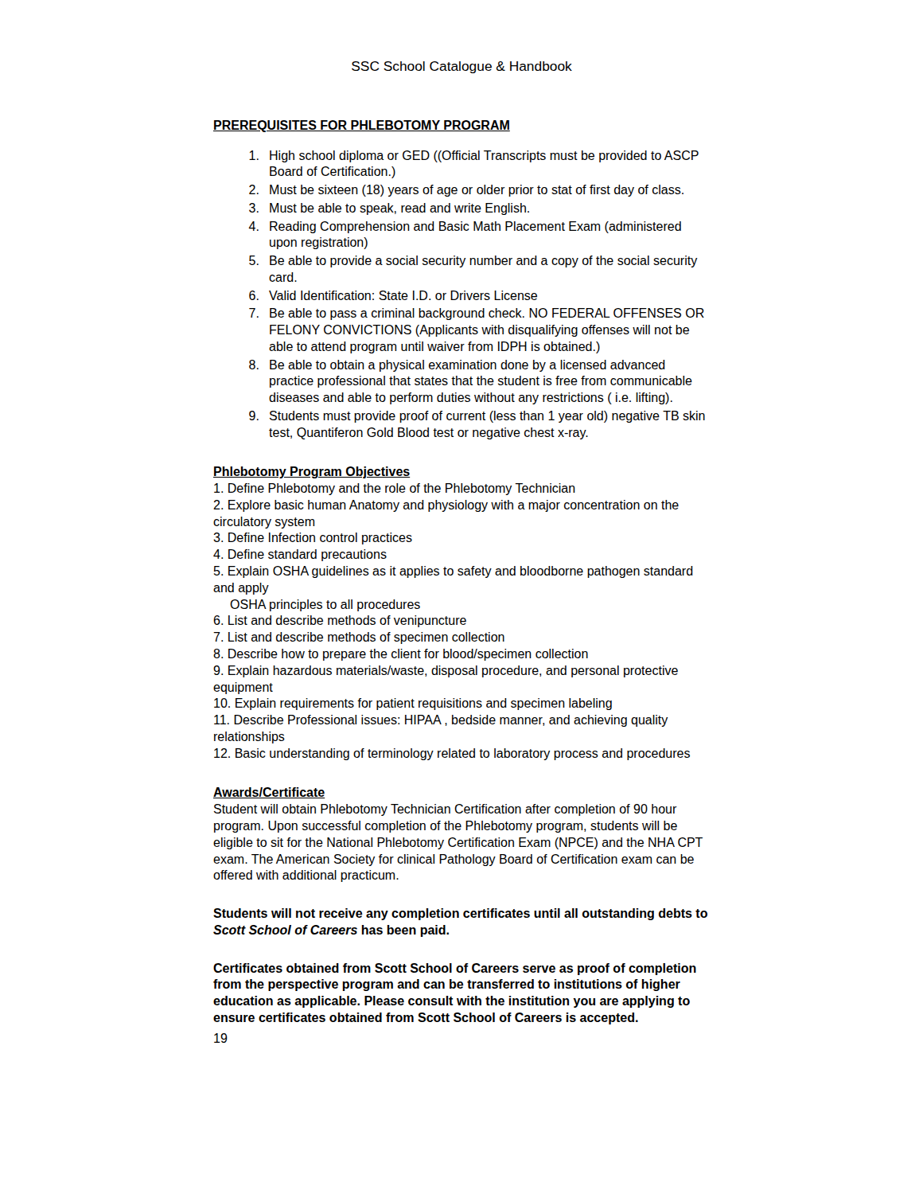SSC School Catalogue & Handbook
PREREQUISITES FOR PHLEBOTOMY PROGRAM
High school diploma or GED ((Official Transcripts must be provided to ASCP Board of Certification.)
Must be sixteen (18) years of age or older prior to stat of first day of class.
Must be able to speak, read and write English.
Reading Comprehension and Basic Math Placement Exam (administered upon registration)
Be able to provide a social security number and a copy of the social security card.
Valid Identification: State I.D. or Drivers License
Be able to pass a criminal background check. NO FEDERAL OFFENSES OR FELONY CONVICTIONS (Applicants with disqualifying offenses will not be able to attend program until waiver from IDPH is obtained.)
Be able to obtain a physical examination done by a licensed advanced practice professional that states that the student is free from communicable diseases and able to perform duties without any restrictions ( i.e. lifting).
Students must provide proof of current (less than 1 year old) negative TB skin test, Quantiferon Gold Blood test or negative chest x-ray.
Phlebotomy Program Objectives
1. Define Phlebotomy and the role of the Phlebotomy Technician
2. Explore basic human Anatomy and physiology with a major concentration on the circulatory system
3. Define Infection control practices
4. Define standard precautions
5. Explain OSHA guidelines as it applies to safety and bloodborne pathogen standard and applyOSHA principles to all procedures
6. List and describe methods of venipuncture
7. List and describe methods of specimen collection
8. Describe how to prepare the client for blood/specimen collection
9. Explain hazardous materials/waste, disposal procedure, and personal protective equipment
10. Explain requirements for patient requisitions and specimen labeling
11. Describe Professional issues: HIPAA , bedside manner, and achieving quality relationships
12. Basic understanding of terminology related to laboratory process and procedures
Awards/Certificate
Student will obtain Phlebotomy Technician Certification after completion of 90 hour program. Upon successful completion of the Phlebotomy program, students will be eligible to sit for the National Phlebotomy Certification Exam (NPCE) and the NHA CPT exam. The American Society for clinical Pathology Board of Certification exam can be offered with additional practicum.
Students will not receive any completion certificates until all outstanding debts to Scott School of Careers has been paid.
Certificates obtained from Scott School of Careers serve as proof of completion from the perspective program and can be transferred to institutions of higher education as applicable. Please consult with the institution you are applying to ensure certificates obtained from Scott School of Careers is accepted.
19